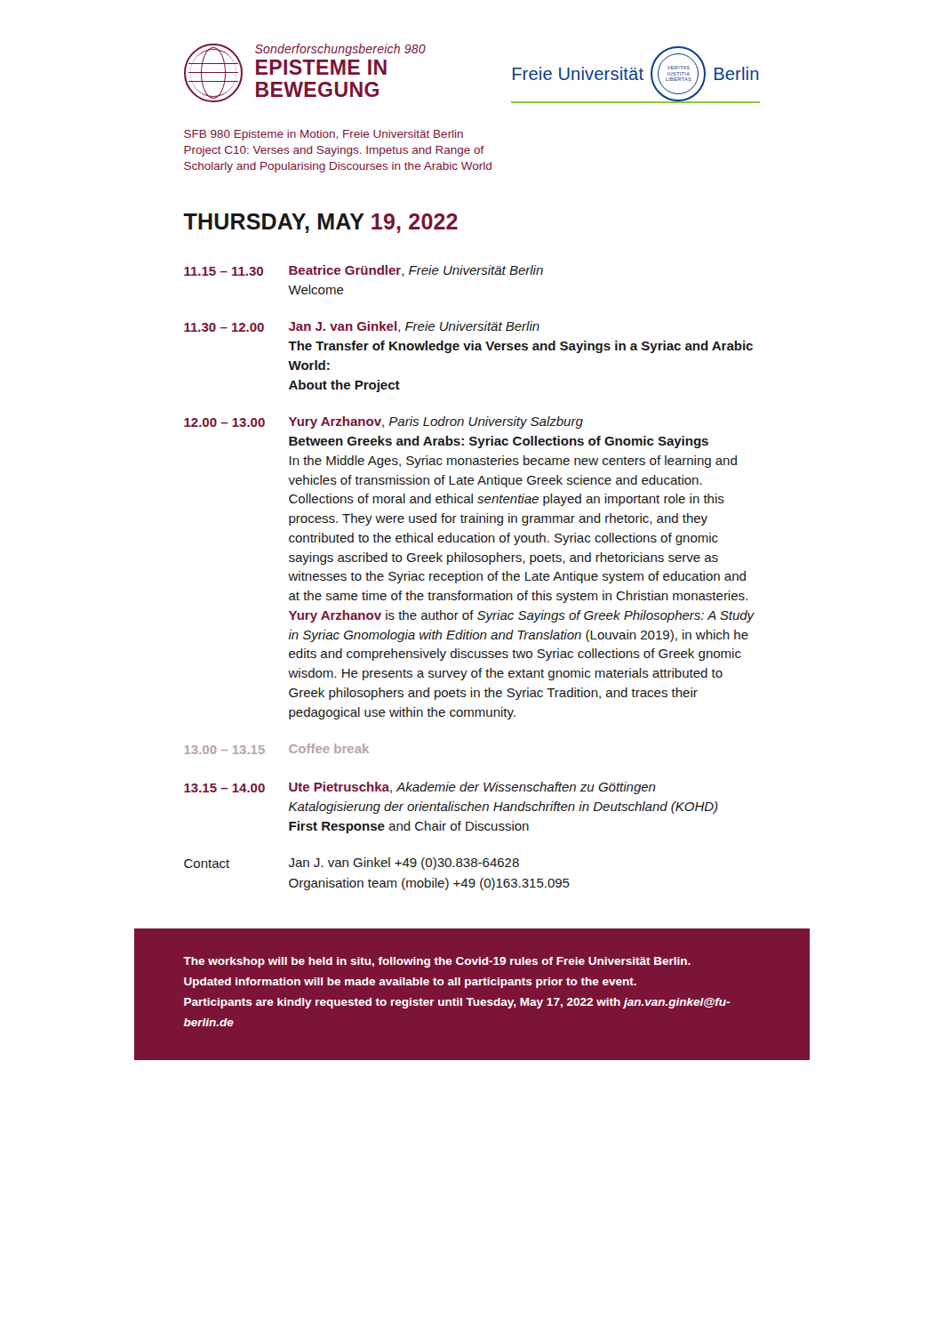Sonderforschungsbereich 980
Episteme in
Bewegung
Freie Universität
VERITAS
IUSTITIA
LIBERTAS
Berlin
SFB 980 Episteme in Motion, Freie Universität Berlin
Project C10: Verses and Sayings. Impetus and Range of
Scholarly and Popularising Discourses in the Arabic World
THURSDAY, MAY 19, 2022
11.15 – 11.30
Beatrice Gründler, Freie Universität Berlin
Welcome
11.30 – 12.00
Jan J. van Ginkel, Freie Universität Berlin
The Transfer of Knowledge via Verses and Sayings in a Syriac and Arabic World:
About the Project
12.00 – 13.00
Yury Arzhanov, Paris Lodron University Salzburg
Between Greeks and Arabs: Syriac Collections of Gnomic Sayings
In the Middle Ages, Syriac monasteries became new centers of learning and vehicles of transmission of Late Antique Greek science and education.
Collections of moral and ethical sententiae played an important role in this process. They were used for training in grammar and rhetoric, and they contributed to the ethical education of youth. Syriac collections of gnomic sayings ascribed to Greek philosophers, poets, and rhetoricians serve as witnesses to the Syriac reception of the Late Antique system of education and at the same time of the transformation of this system in Christian monasteries.
Yury Arzhanov is the author of Syriac Sayings of Greek Philosophers: A Study in Syriac Gnomologia with Edition and Translation (Louvain 2019), in which he edits and comprehensively discusses two Syriac collections of Greek gnomic wisdom. He presents a survey of the extant gnomic materials attributed to Greek philosophers and poets in the Syriac Tradition, and traces their pedagogical use within the community.
13.00 – 13.15
Coffee break
13.15 – 14.00
Ute Pietruschka, Akademie der Wissenschaften zu Göttingen
Katalogisierung der orientalischen Handschriften in Deutschland (KOHD)
First Response and Chair of Discussion
Contact
Jan J. van Ginkel +49 (0)30.838-64628
Organisation team (mobile) +49 (0)163.315.095
The workshop will be held in situ, following the Covid-19 rules of Freie Universität Berlin.
Updated information will be made available to all participants prior to the event.
Participants are kindly requested to register until Tuesday, May 17, 2022 with jan.van.ginkel@fu-berlin.de